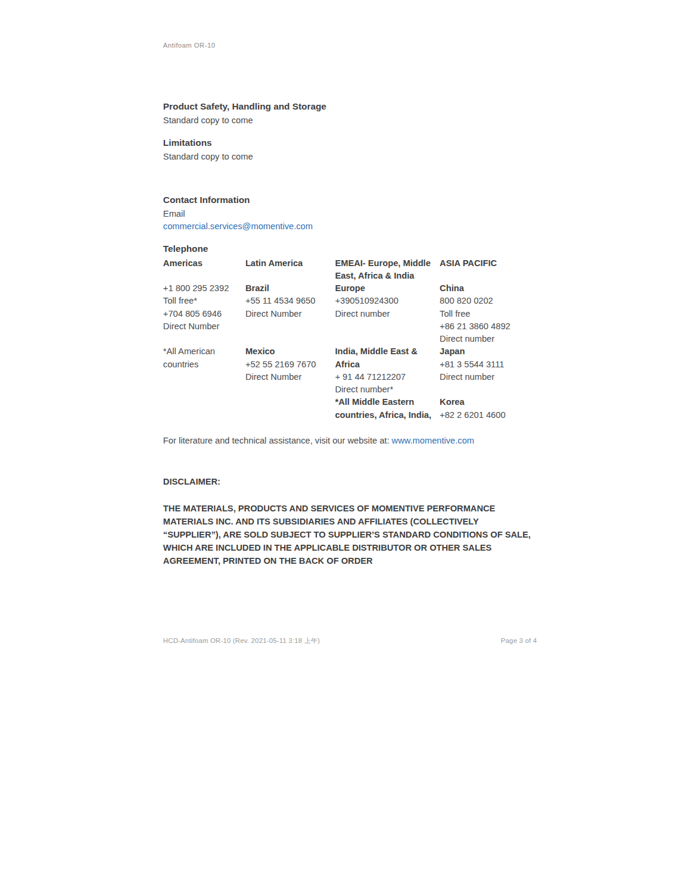Antifoam OR-10
Product Safety, Handling and Storage
Standard copy to come
Limitations
Standard copy to come
Contact Information
Email
commercial.services@momentive.com
Telephone
| Americas | Latin America | EMEAI- Europe, Middle East, Africa & India | ASIA PACIFIC |
| +1 800 295 2392 Toll free* +704 805 6946 Direct Number | Brazil +55 11 4534 9650 Direct Number | Europe +390510924300 Direct number | China 800 820 0202 Toll free +86 21 3860 4892 Direct number |
| *All American countries | Mexico +52 55 2169 7670 Direct Number | India, Middle East & Africa + 91 44 71212207 Direct number* *All Middle Eastern countries, Africa, India, | Japan +81 3 5544 3111 Direct number Korea +82 2 6201 4600 |
For literature and technical assistance, visit our website at: www.momentive.com
DISCLAIMER:
THE MATERIALS, PRODUCTS AND SERVICES OF MOMENTIVE PERFORMANCE MATERIALS INC. AND ITS SUBSIDIARIES AND AFFILIATES (COLLECTIVELY “SUPPLIER”), ARE SOLD SUBJECT TO SUPPLIER’S STANDARD CONDITIONS OF SALE, WHICH ARE INCLUDED IN THE APPLICABLE DISTRIBUTOR OR OTHER SALES AGREEMENT, PRINTED ON THE BACK OF ORDER
HCD-Antifoam OR-10 (Rev. 2021-05-11 3:18 上午) Page 3 of 4